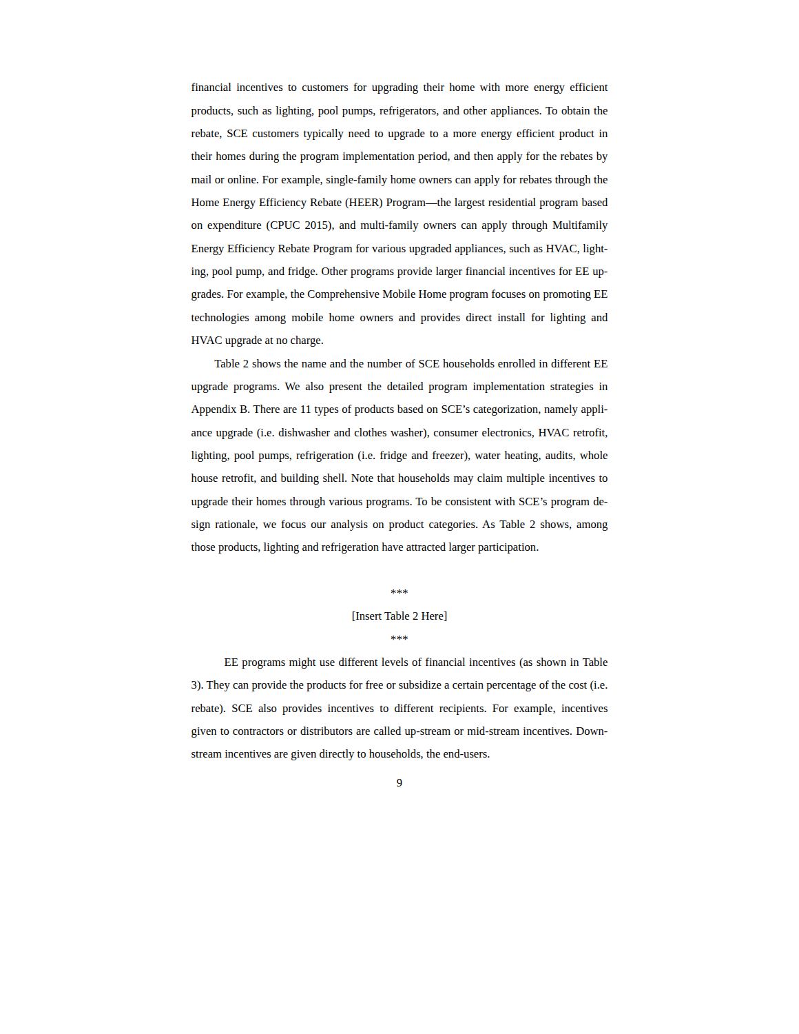financial incentives to customers for upgrading their home with more energy efficient products, such as lighting, pool pumps, refrigerators, and other appliances. To obtain the rebate, SCE customers typically need to upgrade to a more energy efficient product in their homes during the program implementation period, and then apply for the rebates by mail or online. For example, single-family home owners can apply for rebates through the Home Energy Efficiency Rebate (HEER) Program—the largest residential program based on expenditure (CPUC 2015), and multi-family owners can apply through Multifamily Energy Efficiency Rebate Program for various upgraded appliances, such as HVAC, lighting, pool pump, and fridge. Other programs provide larger financial incentives for EE upgrades. For example, the Comprehensive Mobile Home program focuses on promoting EE technologies among mobile home owners and provides direct install for lighting and HVAC upgrade at no charge.
Table 2 shows the name and the number of SCE households enrolled in different EE upgrade programs. We also present the detailed program implementation strategies in Appendix B. There are 11 types of products based on SCE’s categorization, namely appliance upgrade (i.e. dishwasher and clothes washer), consumer electronics, HVAC retrofit, lighting, pool pumps, refrigeration (i.e. fridge and freezer), water heating, audits, whole house retrofit, and building shell. Note that households may claim multiple incentives to upgrade their homes through various programs. To be consistent with SCE’s program design rationale, we focus our analysis on product categories. As Table 2 shows, among those products, lighting and refrigeration have attracted larger participation.
***
[Insert Table 2 Here]
***
EE programs might use different levels of financial incentives (as shown in Table 3). They can provide the products for free or subsidize a certain percentage of the cost (i.e. rebate). SCE also provides incentives to different recipients. For example, incentives given to contractors or distributors are called up-stream or mid-stream incentives. Down-stream incentives are given directly to households, the end-users.
9